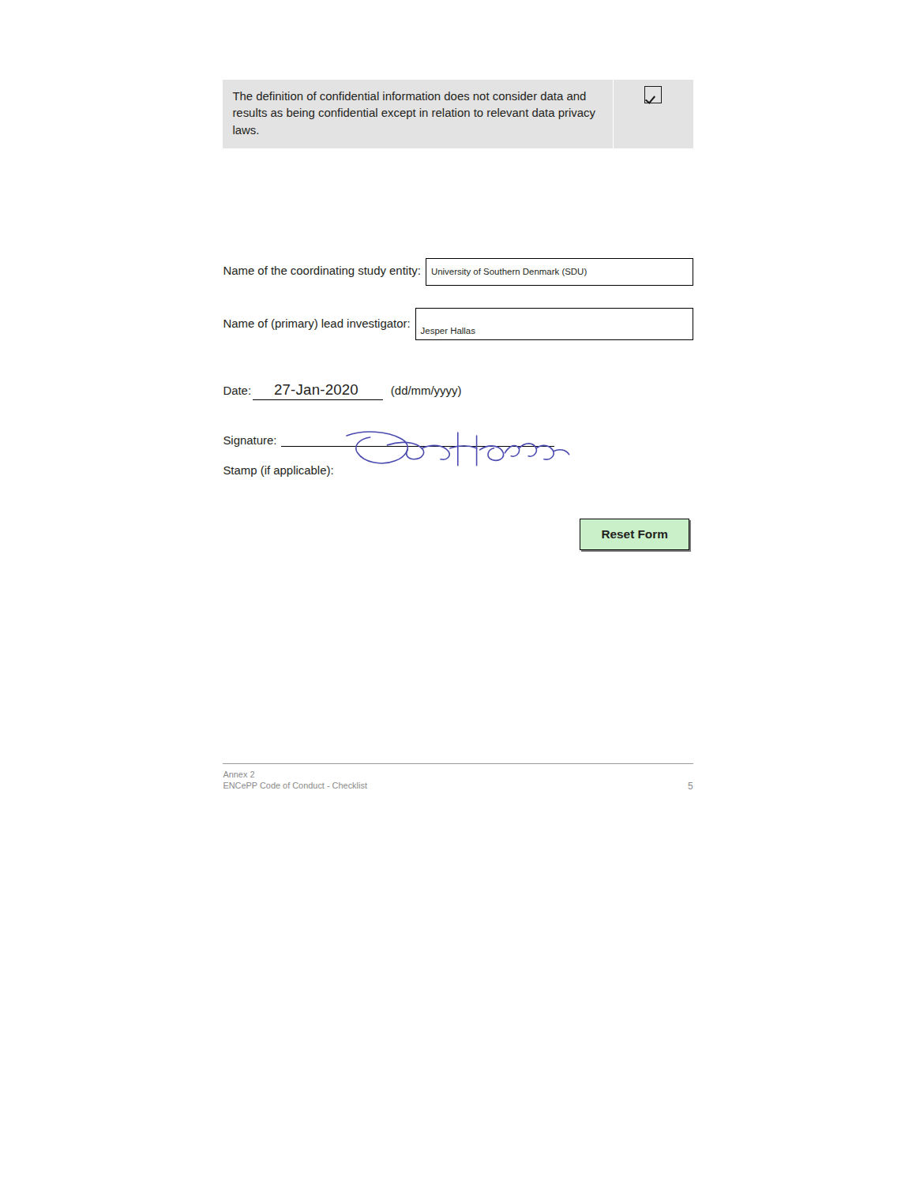The definition of confidential information does not consider data and results as being confidential except in relation to relevant data privacy laws.
Name of the coordinating study entity:
University of Southern Denmark (SDU)
Name of (primary) lead investigator:
Jesper Hallas
Date: 27-Jan-2020 (dd/mm/yyyy)
Signature:
Stamp (if applicable):
Reset Form
Annex 2
ENCePP Code of Conduct - Checklist
5